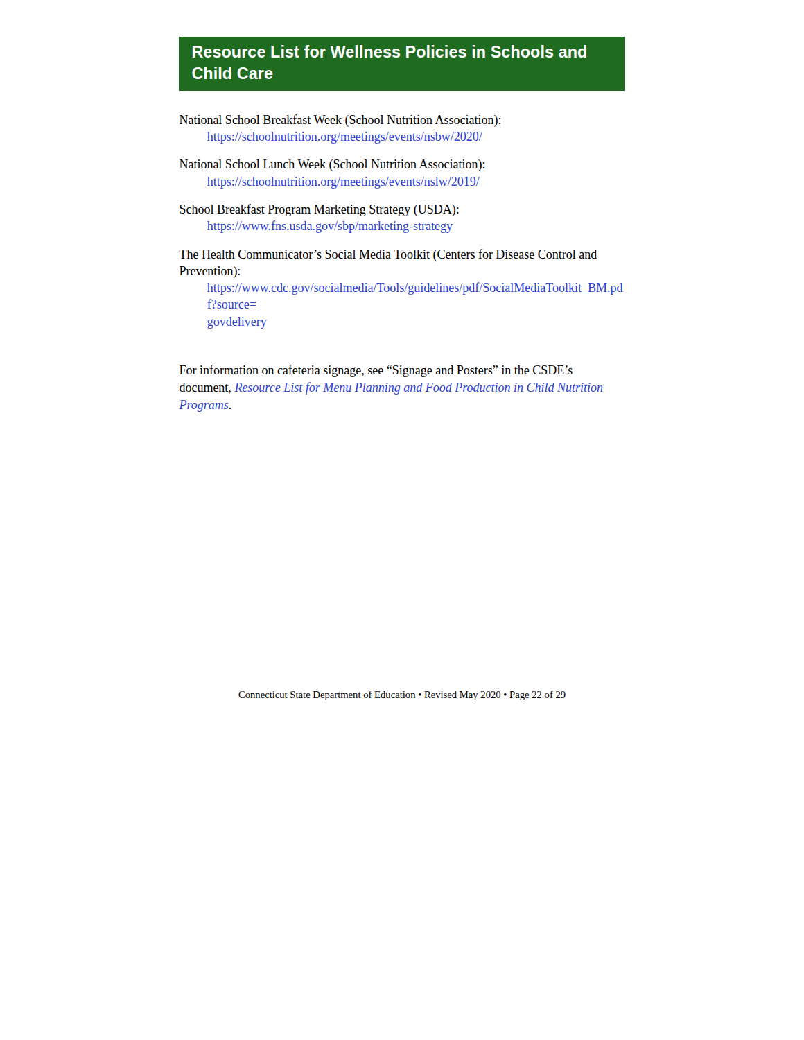Resource List for Wellness Policies in Schools and Child Care
National School Breakfast Week (School Nutrition Association): https://schoolnutrition.org/meetings/events/nsbw/2020/
National School Lunch Week (School Nutrition Association): https://schoolnutrition.org/meetings/events/nslw/2019/
School Breakfast Program Marketing Strategy (USDA): https://www.fns.usda.gov/sbp/marketing-strategy
The Health Communicator’s Social Media Toolkit (Centers for Disease Control and Prevention): https://www.cdc.gov/socialmedia/Tools/guidelines/pdf/SocialMediaToolkit_BM.pdf?source=
govdelivery
For information on cafeteria signage, see “Signage and Posters” in the CSDE’s document, Resource List for Menu Planning and Food Production in Child Nutrition Programs.
Connecticut State Department of Education • Revised May 2020 • Page 22 of 29